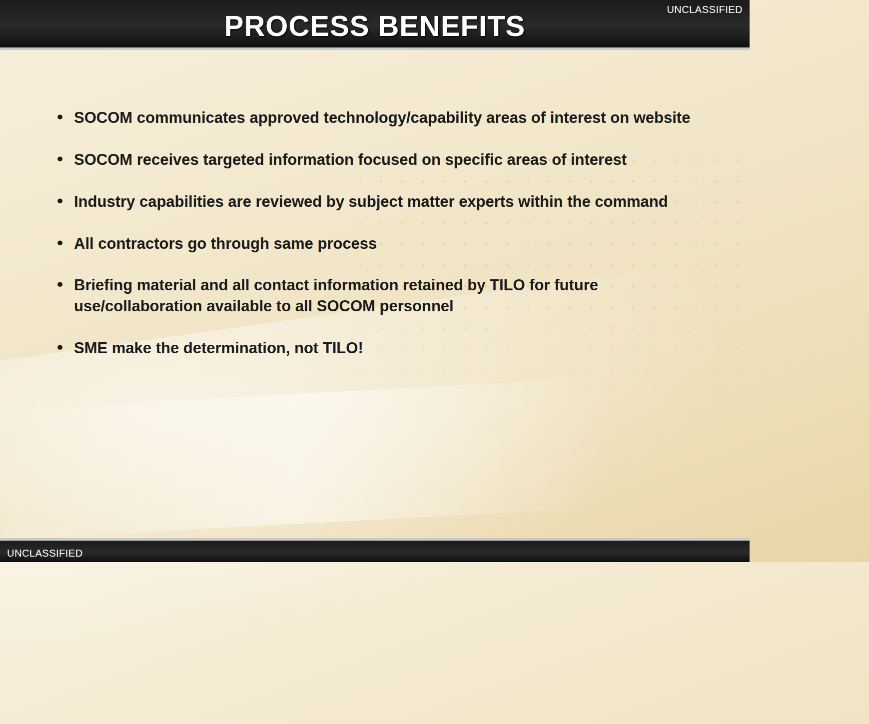UNCLASSIFIED
PROCESS BENEFITS
SOCOM communicates approved technology/capability areas of interest on website
SOCOM receives targeted information focused on specific areas of interest
Industry capabilities are reviewed by subject matter experts within the command
All contractors go through same process
Briefing material and all contact information retained by TILO for future use/collaboration available to all SOCOM personnel
SME make the determination, not TILO!
UNCLASSIFIED